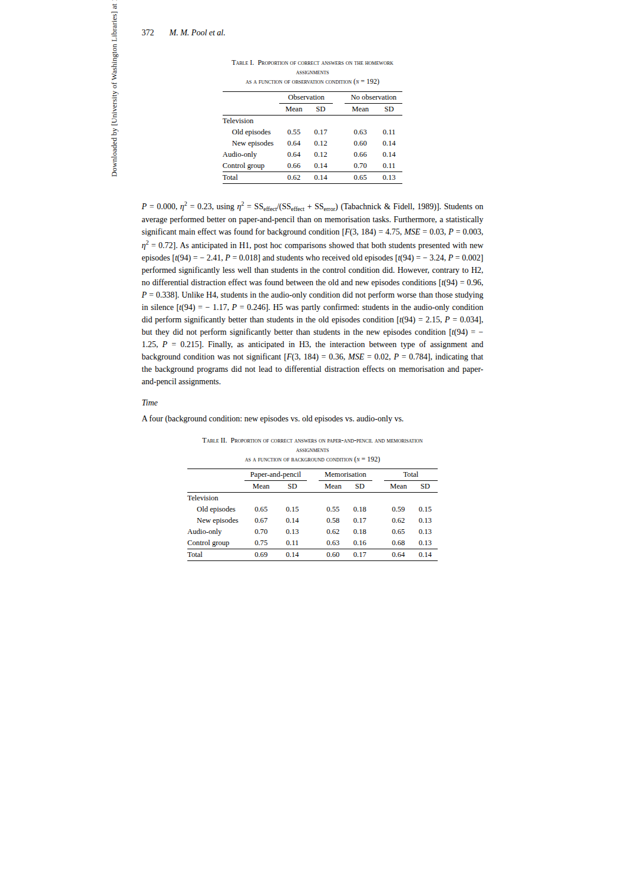Downloaded by [University of Washington Libraries] at 13:50 02 May 2015
372 M. M. Pool et al.
Table I. Proportion of correct answers on the homework assignments as a function of observation condition ( n = 192)
| | Observation | | No observation |
| --- | --- | --- | --- |
| | Mean | SD | | Mean | SD |
| Television | | | | | |
| Old episodes | 0.55 | 0.17 | | 0.63 | 0.11 |
| New episodes | 0.64 | 0.12 | | 0.60 | 0.14 |
| Audio-only | 0.64 | 0.12 | | 0.66 | 0.14 |
| Control group | 0.66 | 0.14 | | 0.70 | 0.11 |
| Total | 0.62 | 0.14 | | 0.65 | 0.13 |
P = 0.000, η2 = 0.23, using η2 = SSeffect/(SSeffect + SSerror) (Tabachnick & Fidell, 1989)]. Students on average performed better on paper-and-pencil than on memorisation tasks. Furthermore, a statistically significant main effect was found for background condition [F(3, 184) = 4.75, MSE = 0.03, P = 0.003, η2 = 0.72]. As anticipated in H1, post hoc comparisons showed that both students presented with new episodes [t(94) = − 2.41, P = 0.018] and students who received old episodes [t(94) = − 3.24, P = 0.002] performed significantly less well than students in the control condition did. However, contrary to H2, no differential distraction effect was found between the old and new episodes conditions [t(94) = 0.96, P = 0.338]. Unlike H4, students in the audio-only condition did not perform worse than those studying in silence [t(94) = − 1.17, P = 0.246]. H5 was partly confirmed: students in the audio-only condition did perform significantly better than students in the old episodes condition [t(94) = 2.15, P = 0.034], but they did not perform significantly better than students in the new episodes condition [t(94) = − 1.25, P = 0.215]. Finally, as anticipated in H3, the interaction between type of assignment and background condition was not significant [F(3, 184) = 0.36, MSE = 0.02, P = 0.784], indicating that the background programs did not lead to differential distraction effects on memorisation and paper-and-pencil assignments.
Time
A four (background condition: new episodes vs. old episodes vs. audio-only vs.
Table II. Proportion of correct answers on paper-and-pencil and memorisation assignments as a function of background condition ( n = 192)
| | Paper-and-pencil | | Memorisation | | Total |
| --- | --- | --- | --- | --- | --- |
| | Mean | SD | | Mean | SD | | Mean | SD |
| Television | | | | | | | | |
| Old episodes | 0.65 | 0.15 | | 0.55 | 0.18 | | 0.59 | 0.15 |
| New episodes | 0.67 | 0.14 | | 0.58 | 0.17 | | 0.62 | 0.13 |
| Audio-only | 0.70 | 0.13 | | 0.62 | 0.18 | | 0.65 | 0.13 |
| Control group | 0.75 | 0.11 | | 0.63 | 0.16 | | 0.68 | 0.13 |
| Total | 0.69 | 0.14 | | 0.60 | 0.17 | | 0.64 | 0.14 |